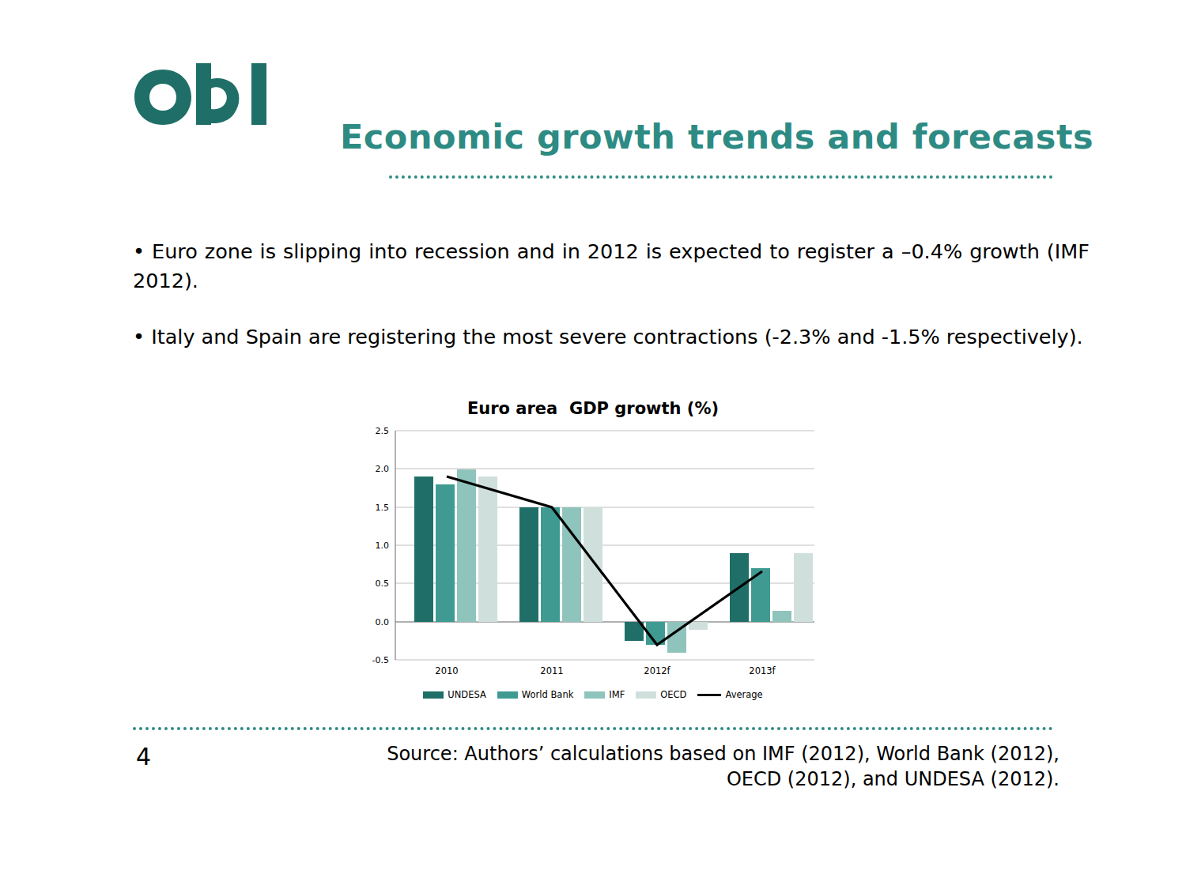Economic growth trends and forecasts
• Euro zone is slipping into recession and in 2012 is expected to register a –0.4% growth (IMF 2012).
• Italy and Spain are registering the most severe contractions (-2.3% and -1.5% respectively).
Euro area GDP growth (%)
2.5 2.0 1.5 1.0 0.5 0.0 -0.5 2010 2011 2012f 2013f
UNDESA World Bank IMF OECD Average
4
Source: Authors’ calculations based on IMF (2012), World Bank (2012),
OECD (2012), and UNDESA (2012).